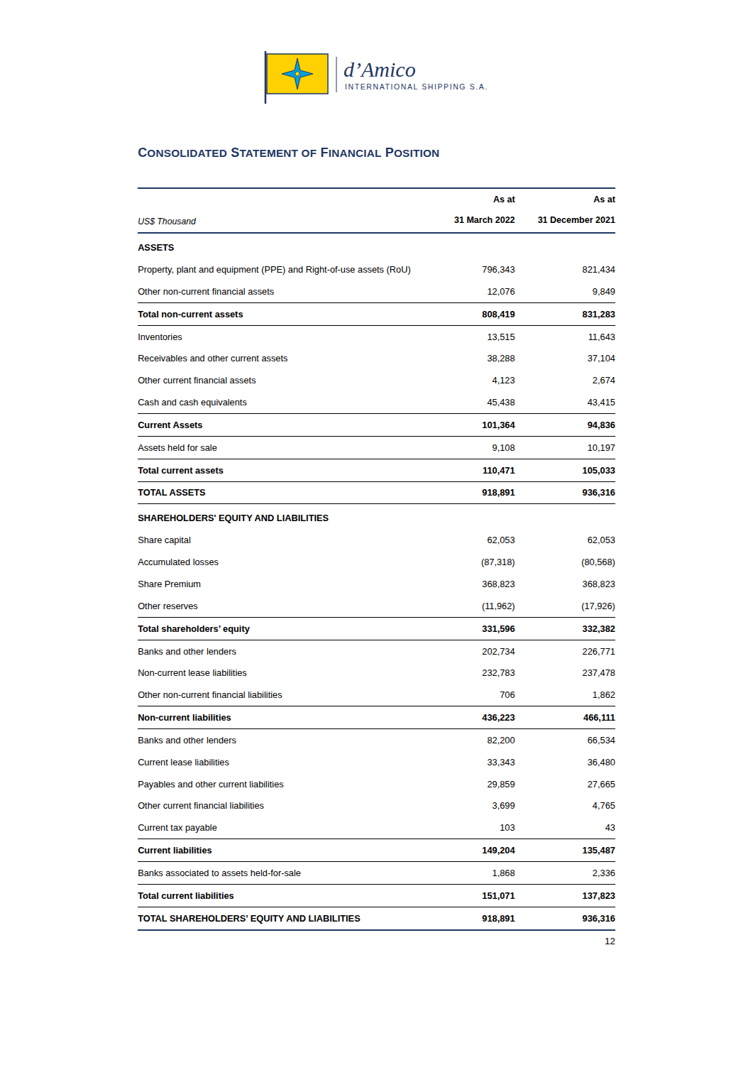d’Amico INTERNATIONAL SHIPPING S.A.
CONSOLIDATED STATEMENT OF FINANCIAL POSITION
| | As at | As at |
| --- | --- | --- |
| US$ Thousand | 31 March 2022 | 31 December 2021 |
| ASSETS | | |
| Property, plant and equipment (PPE) and Right-of-use assets (RoU) | 796,343 | 821,434 |
| Other non-current financial assets | 12,076 | 9,849 |
| Total non-current assets | 808,419 | 831,283 |
| Inventories | 13,515 | 11,643 |
| Receivables and other current assets | 38,288 | 37,104 |
| Other current financial assets | 4,123 | 2,674 |
| Cash and cash equivalents | 45,438 | 43,415 |
| Current Assets | 101,364 | 94,836 |
| Assets held for sale | 9,108 | 10,197 |
| Total current assets | 110,471 | 105,033 |
| TOTAL ASSETS | 918,891 | 936,316 |
| SHAREHOLDERS' EQUITY AND LIABILITIES | | |
| Share capital | 62,053 | 62,053 |
| Accumulated losses | (87,318) | (80,568) |
| Share Premium | 368,823 | 368,823 |
| Other reserves | (11,962) | (17,926) |
| Total shareholders’ equity | 331,596 | 332,382 |
| Banks and other lenders | 202,734 | 226,771 |
| Non-current lease liabilities | 232,783 | 237,478 |
| Other non-current financial liabilities | 706 | 1,862 |
| Non-current liabilities | 436,223 | 466,111 |
| Banks and other lenders | 82,200 | 66,534 |
| Current lease liabilities | 33,343 | 36,480 |
| Payables and other current liabilities | 29,859 | 27,665 |
| Other current financial liabilities | 3,699 | 4,765 |
| Current tax payable | 103 | 43 |
| Current liabilities | 149,204 | 135,487 |
| Banks associated to assets held-for-sale | 1,868 | 2,336 |
| Total current liabilities | 151,071 | 137,823 |
| TOTAL SHAREHOLDERS’ EQUITY AND LIABILITIES | 918,891 | 936,316 |
12